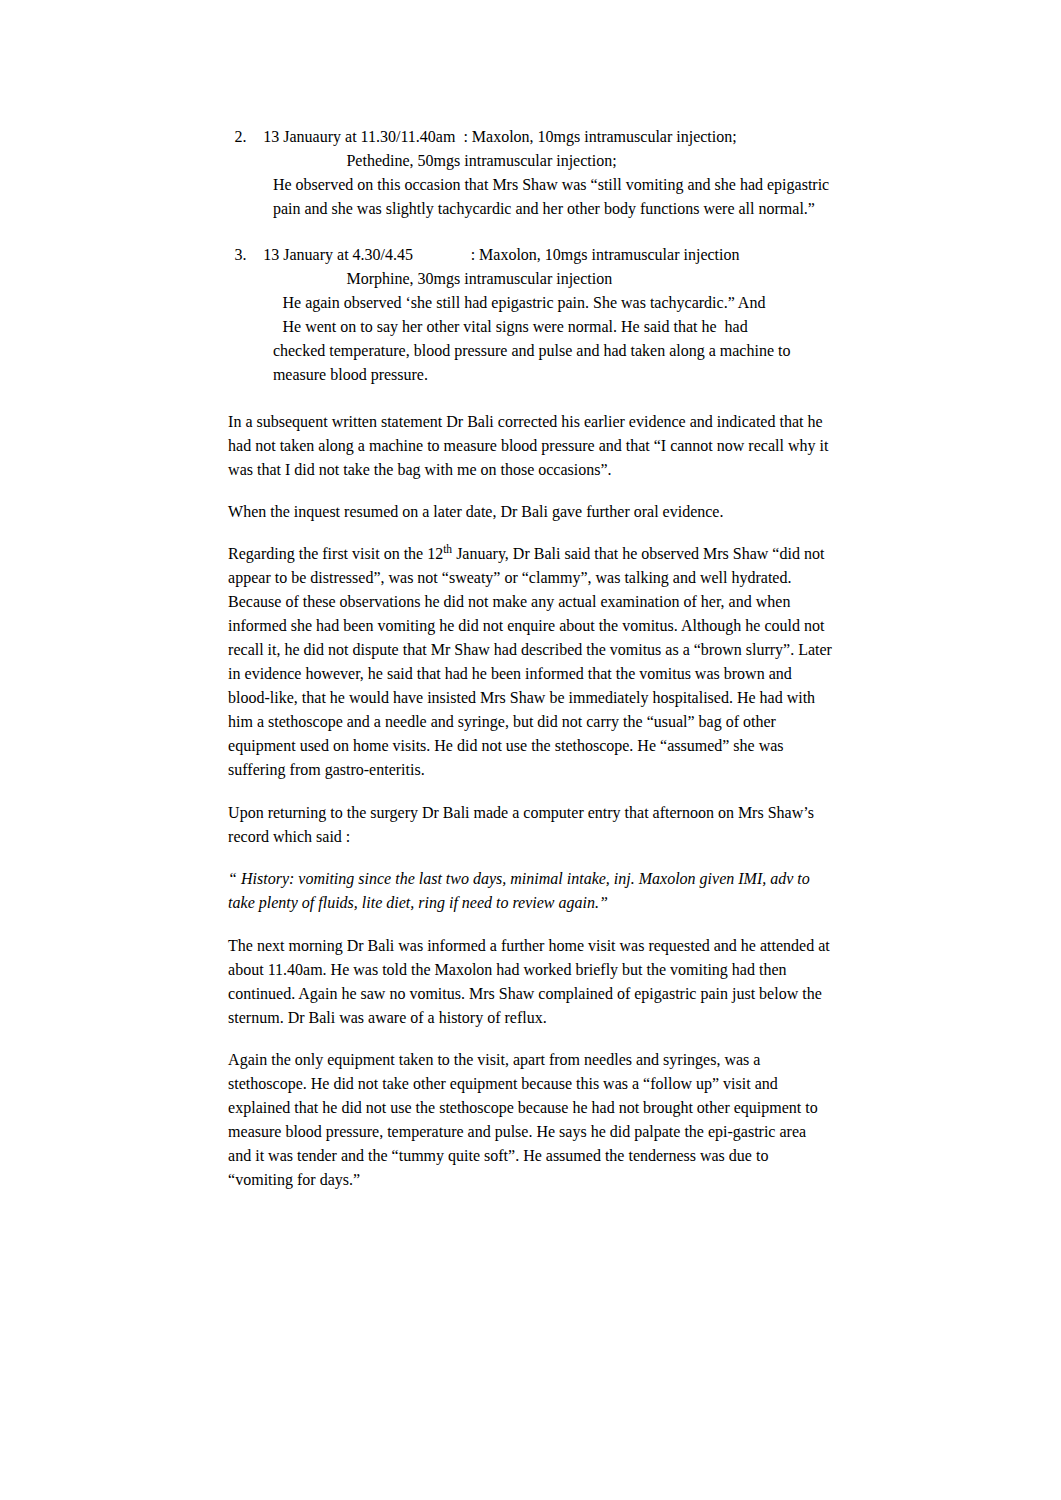2. 13 Januaury at 11.30/11.40am : Maxolon, 10mgs intramuscular injection; Pethedine, 50mgs intramuscular injection; He observed on this occasion that Mrs Shaw was “still vomiting and she had epigastric pain and she was slightly tachycardic and her other body functions were all normal.”
3. 13 January at 4.30/4.45 : Maxolon, 10mgs intramuscular injection Morphine, 30mgs intramuscular injection He again observed ‘she still had epigastric pain. She was tachycardic.” And He went on to say her other vital signs were normal. He said that he had checked temperature, blood pressure and pulse and had taken along a machine to measure blood pressure.
In a subsequent written statement Dr Bali corrected his earlier evidence and indicated that he had not taken along a machine to measure blood pressure and that “I cannot now recall why it was that I did not take the bag with me on those occasions”.
When the inquest resumed on a later date, Dr Bali gave further oral evidence.
Regarding the first visit on the 12th January, Dr Bali said that he observed Mrs Shaw “did not appear to be distressed”, was not “sweaty” or “clammy”, was talking and well hydrated. Because of these observations he did not make any actual examination of her, and when informed she had been vomiting he did not enquire about the vomitus. Although he could not recall it, he did not dispute that Mr Shaw had described the vomitus as a “brown slurry”. Later in evidence however, he said that had he been informed that the vomitus was brown and blood-like, that he would have insisted Mrs Shaw be immediately hospitalised. He had with him a stethoscope and a needle and syringe, but did not carry the “usual” bag of other equipment used on home visits. He did not use the stethoscope. He “assumed” she was suffering from gastro-enteritis.
Upon returning to the surgery Dr Bali made a computer entry that afternoon on Mrs Shaw’s record which said :
“ History: vomiting since the last two days, minimal intake, inj. Maxolon given IMI, adv to take plenty of fluids, lite diet, ring if need to review again.”
The next morning Dr Bali was informed a further home visit was requested and he attended at about 11.40am. He was told the Maxolon had worked briefly but the vomiting had then continued. Again he saw no vomitus. Mrs Shaw complained of epigastric pain just below the sternum. Dr Bali was aware of a history of reflux.
Again the only equipment taken to the visit, apart from needles and syringes, was a stethoscope. He did not take other equipment because this was a “follow up” visit and explained that he did not use the stethoscope because he had not brought other equipment to measure blood pressure, temperature and pulse. He says he did palpate the epi-gastric area and it was tender and the “tummy quite soft”. He assumed the tenderness was due to “vomiting for days.”